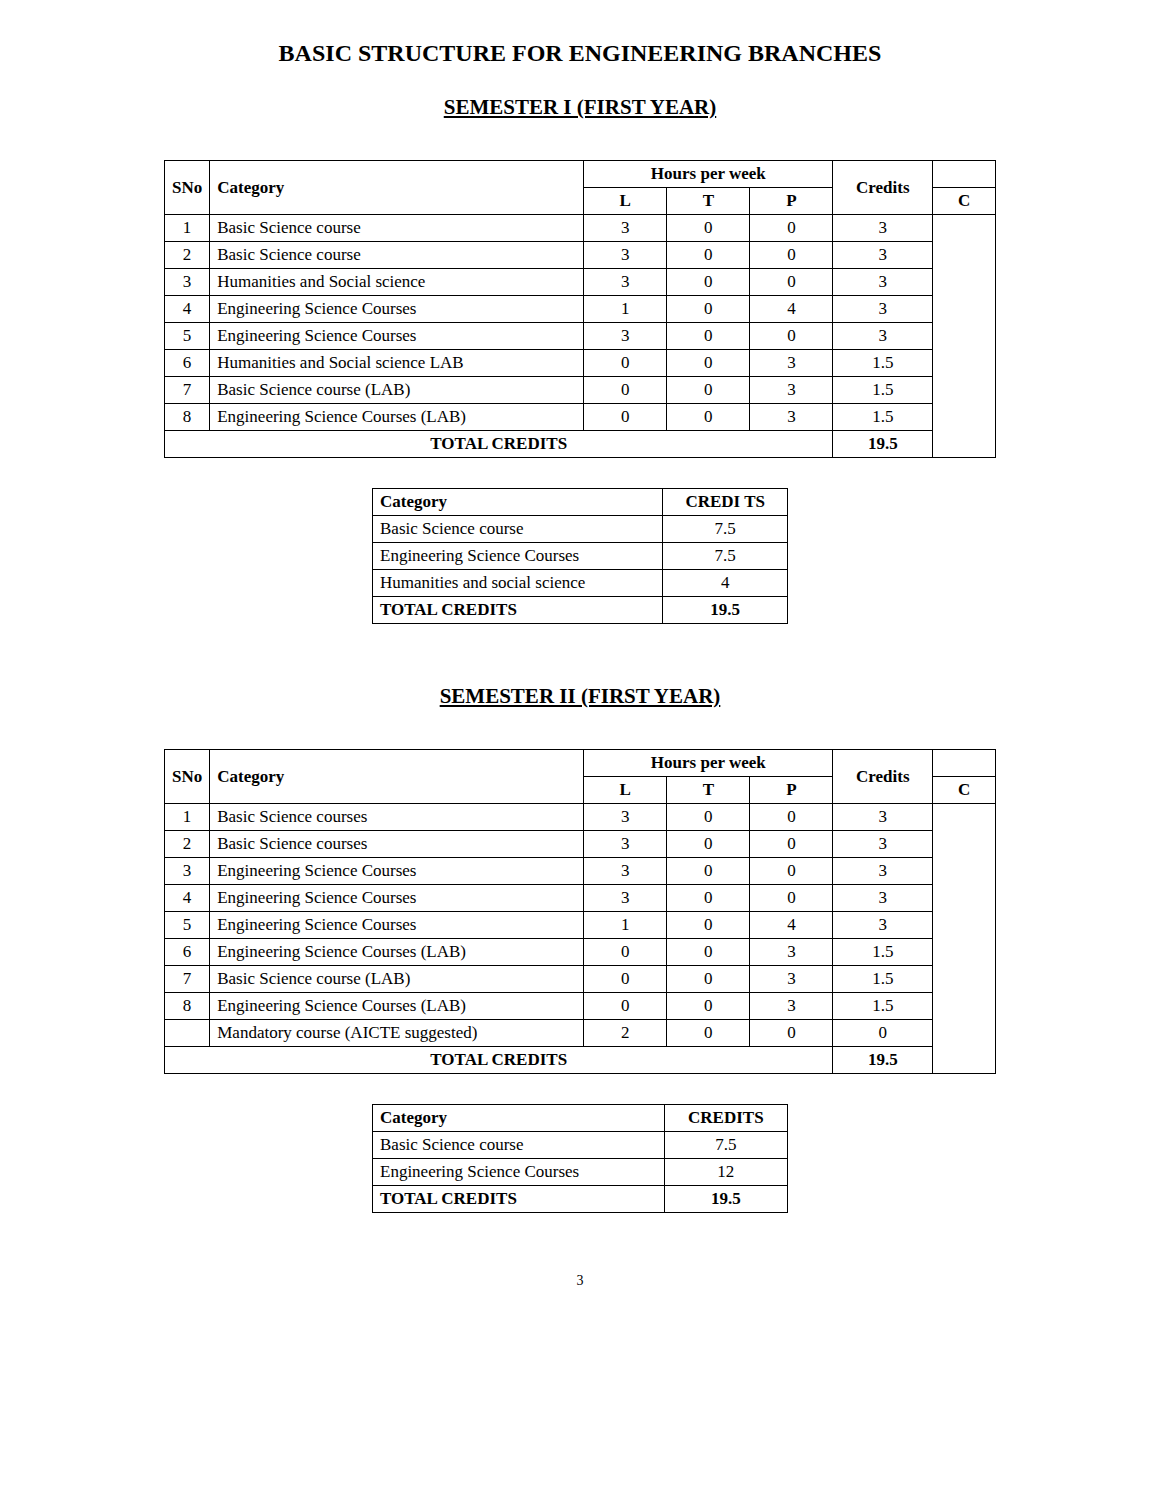BASIC STRUCTURE FOR ENGINEERING BRANCHES
SEMESTER I (FIRST YEAR)
| SNo | Category | Hours per week | Credits |
| --- | --- | --- | --- |
| L | T | P | C |
| 1 | Basic Science course | 3 | 0 | 0 | 3 |
| 2 | Basic Science course | 3 | 0 | 0 | 3 |
| 3 | Humanities and Social science | 3 | 0 | 0 | 3 |
| 4 | Engineering Science Courses | 1 | 0 | 4 | 3 |
| 5 | Engineering Science Courses | 3 | 0 | 0 | 3 |
| 6 | Humanities and Social science LAB | 0 | 0 | 3 | 1.5 |
| 7 | Basic Science course (LAB) | 0 | 0 | 3 | 1.5 |
| 8 | Engineering Science Courses (LAB) | 0 | 0 | 3 | 1.5 |
| TOTAL CREDITS | 19.5 |
| Category | CREDI TS |
| --- | --- |
| Basic Science course | 7.5 |
| Engineering Science Courses | 7.5 |
| Humanities and social science | 4 |
| TOTAL CREDITS | 19.5 |
SEMESTER II (FIRST YEAR)
| SNo | Category | Hours per week | Credits |
| --- | --- | --- | --- |
| L | T | P | C |
| 1 | Basic Science courses | 3 | 0 | 0 | 3 |
| 2 | Basic Science courses | 3 | 0 | 0 | 3 |
| 3 | Engineering Science Courses | 3 | 0 | 0 | 3 |
| 4 | Engineering Science Courses | 3 | 0 | 0 | 3 |
| 5 | Engineering Science Courses | 1 | 0 | 4 | 3 |
| 6 | Engineering Science Courses (LAB) | 0 | 0 | 3 | 1.5 |
| 7 | Basic Science course (LAB) | 0 | 0 | 3 | 1.5 |
| 8 | Engineering Science Courses (LAB) | 0 | 0 | 3 | 1.5 |
| | Mandatory course (AICTE suggested) | 2 | 0 | 0 | 0 |
| TOTAL CREDITS | 19.5 |
| Category | CREDITS |
| --- | --- |
| Basic Science course | 7.5 |
| Engineering Science Courses | 12 |
| TOTAL CREDITS | 19.5 |
3